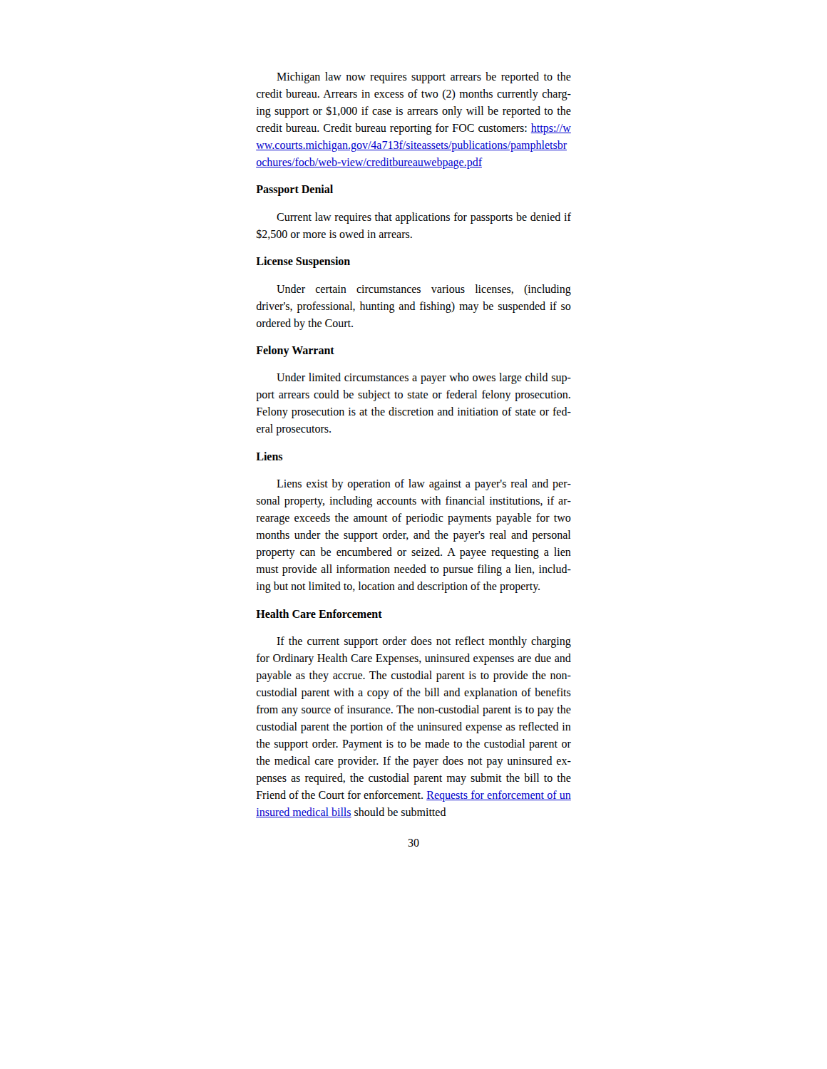Michigan law now requires support arrears be reported to the credit bureau. Arrears in excess of two (2) months currently charging support or $1,000 if case is arrears only will be reported to the credit bureau. Credit bureau reporting for FOC customers: https://www.courts.michigan.gov/4a713f/siteassets/publications/pamphletsbrochures/focb/web-view/creditbureauwebpage.pdf
Passport Denial
Current law requires that applications for passports be denied if $2,500 or more is owed in arrears.
License Suspension
Under certain circumstances various licenses, (including driver's, professional, hunting and fishing) may be suspended if so ordered by the Court.
Felony Warrant
Under limited circumstances a payer who owes large child support arrears could be subject to state or federal felony prosecution. Felony prosecution is at the discretion and initiation of state or federal prosecutors.
Liens
Liens exist by operation of law against a payer's real and personal property, including accounts with financial institutions, if arrearage exceeds the amount of periodic payments payable for two months under the support order, and the payer's real and personal property can be encumbered or seized. A payee requesting a lien must provide all information needed to pursue filing a lien, including but not limited to, location and description of the property.
Health Care Enforcement
If the current support order does not reflect monthly charging for Ordinary Health Care Expenses, uninsured expenses are due and payable as they accrue. The custodial parent is to provide the non-custodial parent with a copy of the bill and explanation of benefits from any source of insurance. The non-custodial parent is to pay the custodial parent the portion of the uninsured expense as reflected in the support order. Payment is to be made to the custodial parent or the medical care provider. If the payer does not pay uninsured expenses as required, the custodial parent may submit the bill to the Friend of the Court for enforcement. Requests for enforcement of uninsured medical bills should be submitted
30